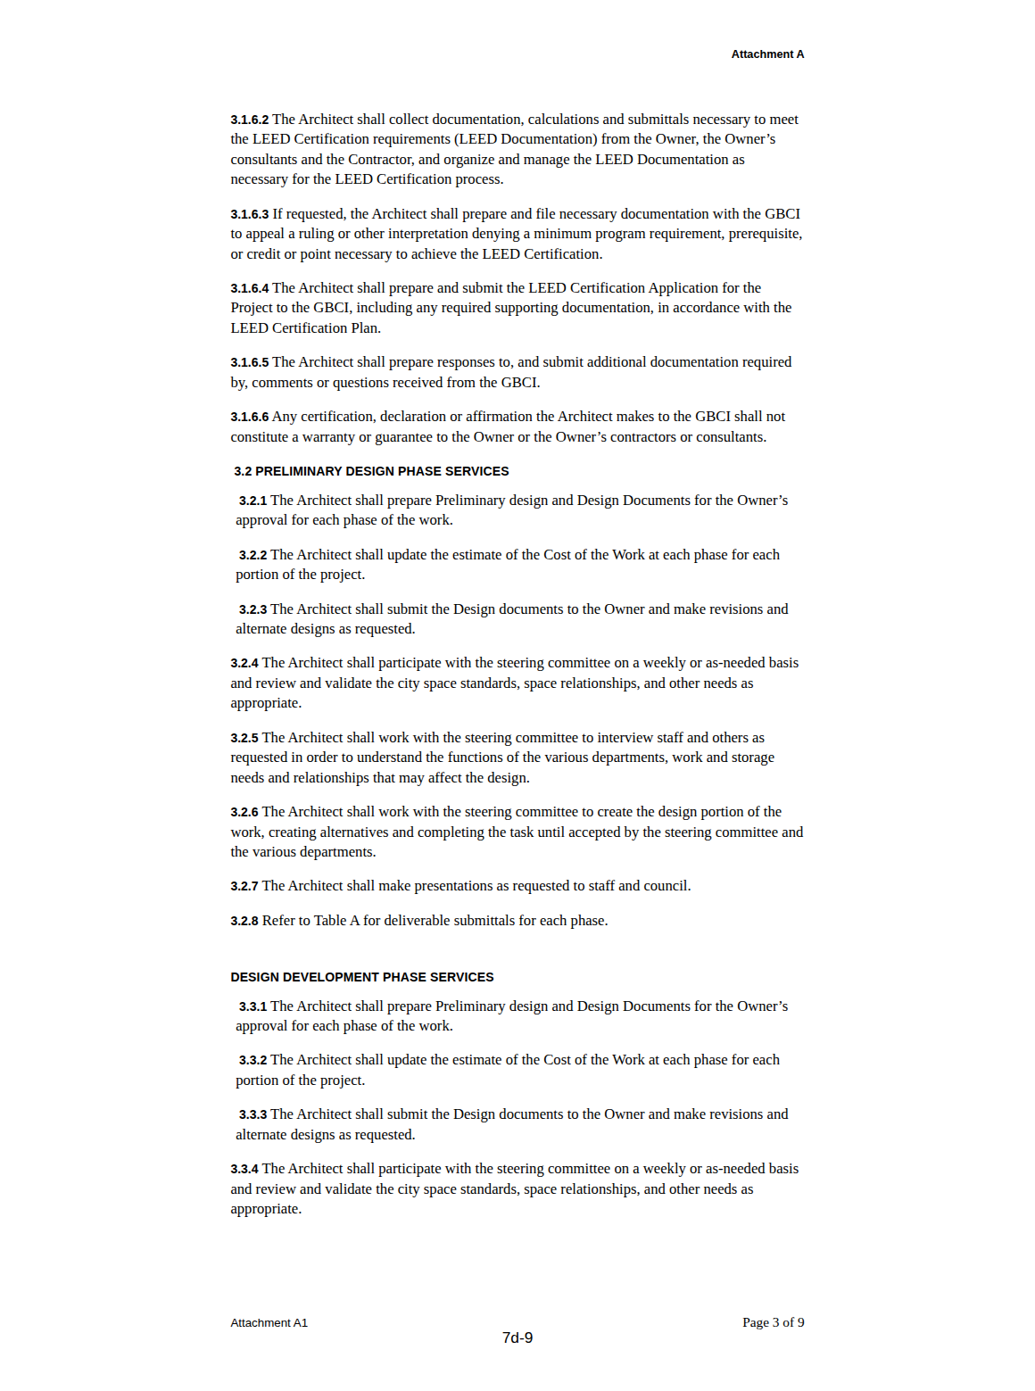Attachment A
3.1.6.2 The Architect shall collect documentation, calculations and submittals necessary to meet the LEED Certification requirements (LEED Documentation) from the Owner, the Owner’s consultants and the Contractor, and organize and manage the LEED Documentation as necessary for the LEED Certification process.
3.1.6.3 If requested, the Architect shall prepare and file necessary documentation with the GBCI to appeal a ruling or other interpretation denying a minimum program requirement, prerequisite, or credit or point necessary to achieve the LEED Certification.
3.1.6.4 The Architect shall prepare and submit the LEED Certification Application for the Project to the GBCI, including any required supporting documentation, in accordance with the LEED Certification Plan.
3.1.6.5 The Architect shall prepare responses to, and submit additional documentation required by, comments or questions received from the GBCI.
3.1.6.6 Any certification, declaration or affirmation the Architect makes to the GBCI shall not constitute a warranty or guarantee to the Owner or the Owner’s contractors or consultants.
3.2 PRELIMINARY DESIGN PHASE SERVICES
3.2.1 The Architect shall prepare Preliminary design and Design Documents for the Owner’s approval for each phase of the work.
3.2.2 The Architect shall update the estimate of the Cost of the Work at each phase for each portion of the project.
3.2.3 The Architect shall submit the Design documents to the Owner and make revisions and alternate designs as requested.
3.2.4 The Architect shall participate with the steering committee on a weekly or as-needed basis and review and validate the city space standards, space relationships, and other needs as appropriate.
3.2.5 The Architect shall work with the steering committee to interview staff and others as requested in order to understand the functions of the various departments, work and storage needs and relationships that may affect the design.
3.2.6 The Architect shall work with the steering committee to create the design portion of the work, creating alternatives and completing the task until accepted by the steering committee and the various departments.
3.2.7 The Architect shall make presentations as requested to staff and council.
3.2.8 Refer to Table A for deliverable submittals for each phase.
DESIGN DEVELOPMENT PHASE SERVICES
3.3.1 The Architect shall prepare Preliminary design and Design Documents for the Owner’s approval for each phase of the work.
3.3.2 The Architect shall update the estimate of the Cost of the Work at each phase for each portion of the project.
3.3.3 The Architect shall submit the Design documents to the Owner and make revisions and alternate designs as requested.
3.3.4 The Architect shall participate with the steering committee on a weekly or as-needed basis and review and validate the city space standards, space relationships, and other needs as appropriate.
Attachment A1
Page 3 of 9
7d-9